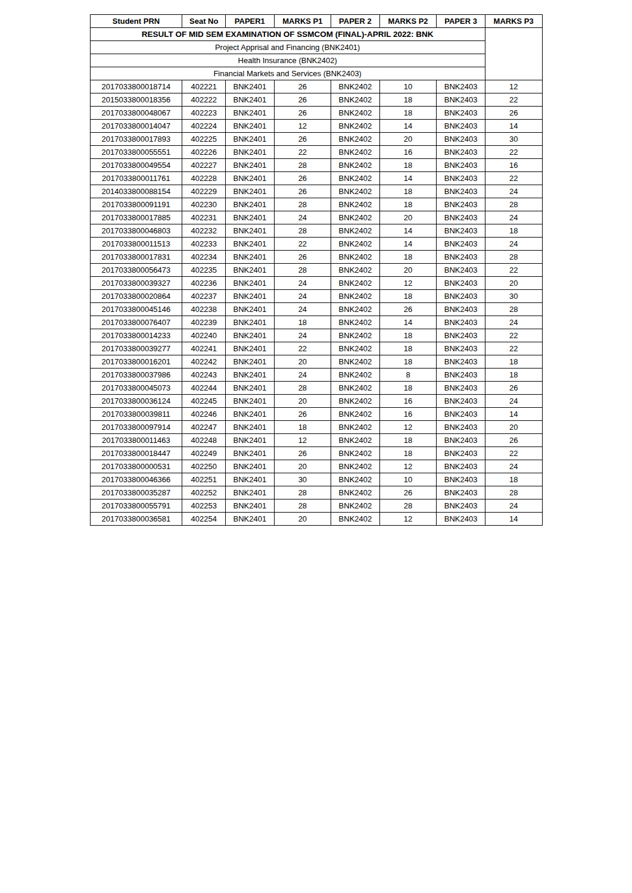| RESULT OF MID SEM EXAMINATION OF SSMCOM (FINAL)-APRIL 2022: BNK |
| Project Apprisal and Financing (BNK2401) |
| Health Insurance (BNK2402) |
| Financial Markets and Services (BNK2403) |
| Student PRN | Seat No | PAPER1 | MARKS P1 | PAPER 2 | MARKS P2 | PAPER 3 | MARKS P3 |
| 2017033800018714 | 402221 | BNK2401 | 26 | BNK2402 | 10 | BNK2403 | 12 |
| 2015033800018356 | 402222 | BNK2401 | 26 | BNK2402 | 18 | BNK2403 | 22 |
| 2017033800048067 | 402223 | BNK2401 | 26 | BNK2402 | 18 | BNK2403 | 26 |
| 2017033800014047 | 402224 | BNK2401 | 12 | BNK2402 | 14 | BNK2403 | 14 |
| 2017033800017893 | 402225 | BNK2401 | 26 | BNK2402 | 20 | BNK2403 | 30 |
| 2017033800055551 | 402226 | BNK2401 | 22 | BNK2402 | 16 | BNK2403 | 22 |
| 2017033800049554 | 402227 | BNK2401 | 28 | BNK2402 | 18 | BNK2403 | 16 |
| 2017033800011761 | 402228 | BNK2401 | 26 | BNK2402 | 14 | BNK2403 | 22 |
| 2014033800088154 | 402229 | BNK2401 | 26 | BNK2402 | 18 | BNK2403 | 24 |
| 2017033800091191 | 402230 | BNK2401 | 28 | BNK2402 | 18 | BNK2403 | 28 |
| 2017033800017885 | 402231 | BNK2401 | 24 | BNK2402 | 20 | BNK2403 | 24 |
| 2017033800046803 | 402232 | BNK2401 | 28 | BNK2402 | 14 | BNK2403 | 18 |
| 2017033800011513 | 402233 | BNK2401 | 22 | BNK2402 | 14 | BNK2403 | 24 |
| 2017033800017831 | 402234 | BNK2401 | 26 | BNK2402 | 18 | BNK2403 | 28 |
| 2017033800056473 | 402235 | BNK2401 | 28 | BNK2402 | 20 | BNK2403 | 22 |
| 2017033800039327 | 402236 | BNK2401 | 24 | BNK2402 | 12 | BNK2403 | 20 |
| 2017033800020864 | 402237 | BNK2401 | 24 | BNK2402 | 18 | BNK2403 | 30 |
| 2017033800045146 | 402238 | BNK2401 | 24 | BNK2402 | 26 | BNK2403 | 28 |
| 2017033800076407 | 402239 | BNK2401 | 18 | BNK2402 | 14 | BNK2403 | 24 |
| 2017033800014233 | 402240 | BNK2401 | 24 | BNK2402 | 18 | BNK2403 | 22 |
| 2017033800039277 | 402241 | BNK2401 | 22 | BNK2402 | 18 | BNK2403 | 22 |
| 2017033800016201 | 402242 | BNK2401 | 20 | BNK2402 | 18 | BNK2403 | 18 |
| 2017033800037986 | 402243 | BNK2401 | 24 | BNK2402 | 8 | BNK2403 | 18 |
| 2017033800045073 | 402244 | BNK2401 | 28 | BNK2402 | 18 | BNK2403 | 26 |
| 2017033800036124 | 402245 | BNK2401 | 20 | BNK2402 | 16 | BNK2403 | 24 |
| 2017033800039811 | 402246 | BNK2401 | 26 | BNK2402 | 16 | BNK2403 | 14 |
| 2017033800097914 | 402247 | BNK2401 | 18 | BNK2402 | 12 | BNK2403 | 20 |
| 2017033800011463 | 402248 | BNK2401 | 12 | BNK2402 | 18 | BNK2403 | 26 |
| 2017033800018447 | 402249 | BNK2401 | 26 | BNK2402 | 18 | BNK2403 | 22 |
| 2017033800000531 | 402250 | BNK2401 | 20 | BNK2402 | 12 | BNK2403 | 24 |
| 2017033800046366 | 402251 | BNK2401 | 30 | BNK2402 | 10 | BNK2403 | 18 |
| 2017033800035287 | 402252 | BNK2401 | 28 | BNK2402 | 26 | BNK2403 | 28 |
| 2017033800055791 | 402253 | BNK2401 | 28 | BNK2402 | 28 | BNK2403 | 24 |
| 2017033800036581 | 402254 | BNK2401 | 20 | BNK2402 | 12 | BNK2403 | 14 |